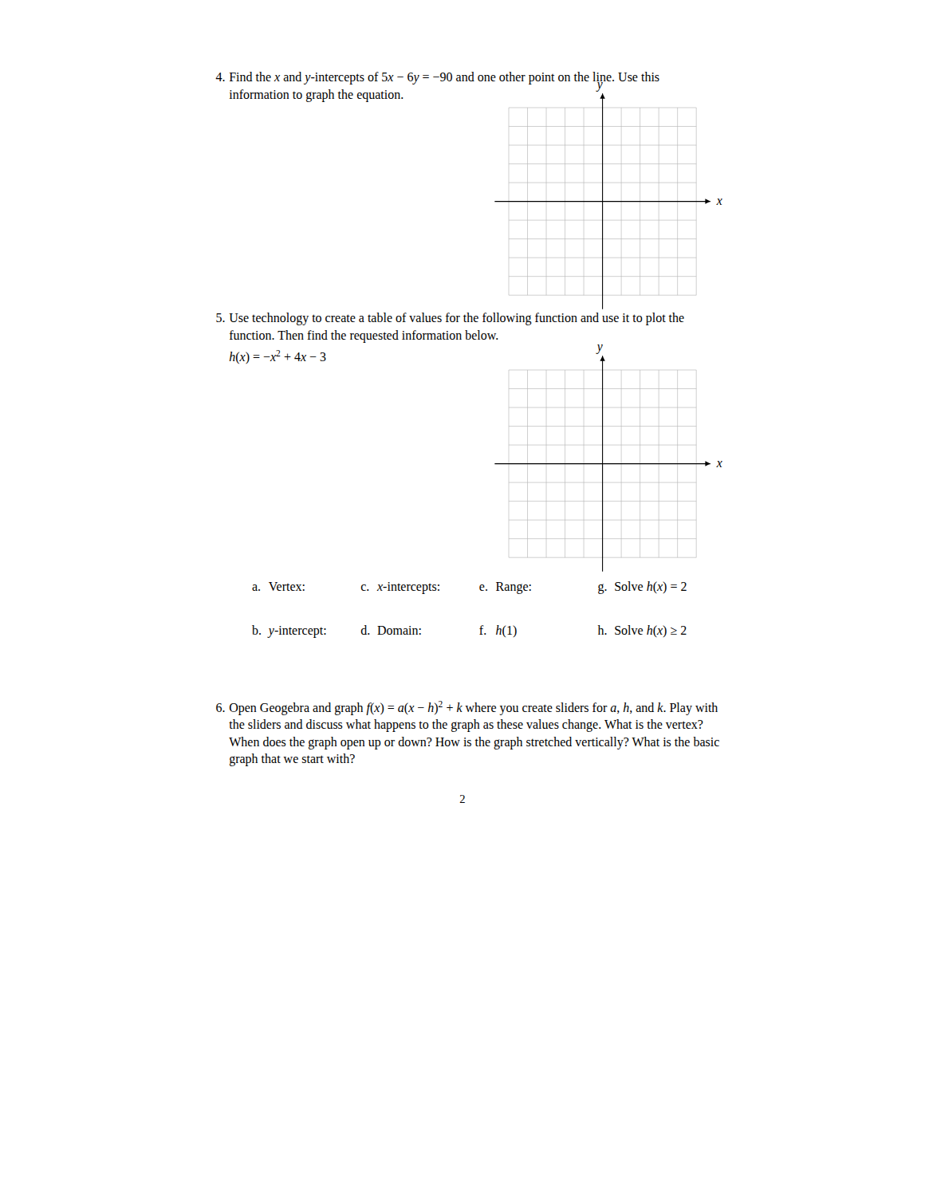4. Find the x and y-intercepts of 5x − 6y = −90 and one other point on the line. Use this information to graph the equation.
x y
5. Use technology to create a table of values for the following function and use it to plot the function. Then find the requested information below.
h(x) = −x2 + 4x − 3
x y
| a. Vertex: | c. x -intercepts: | e. Range: | g. Solve h ( x ) = 2 |
| b. y -intercept: | d. Domain: | f. h (1) | h. Solve h ( x ) ≥ 2 |
6. Open Geogebra and graph f(x) = a(x − h)2 + k where you create sliders for a, h, and k. Play with the sliders and discuss what happens to the graph as these values change. What is the vertex? When does the graph open up or down? How is the graph stretched vertically? What is the basic graph that we start with?
2